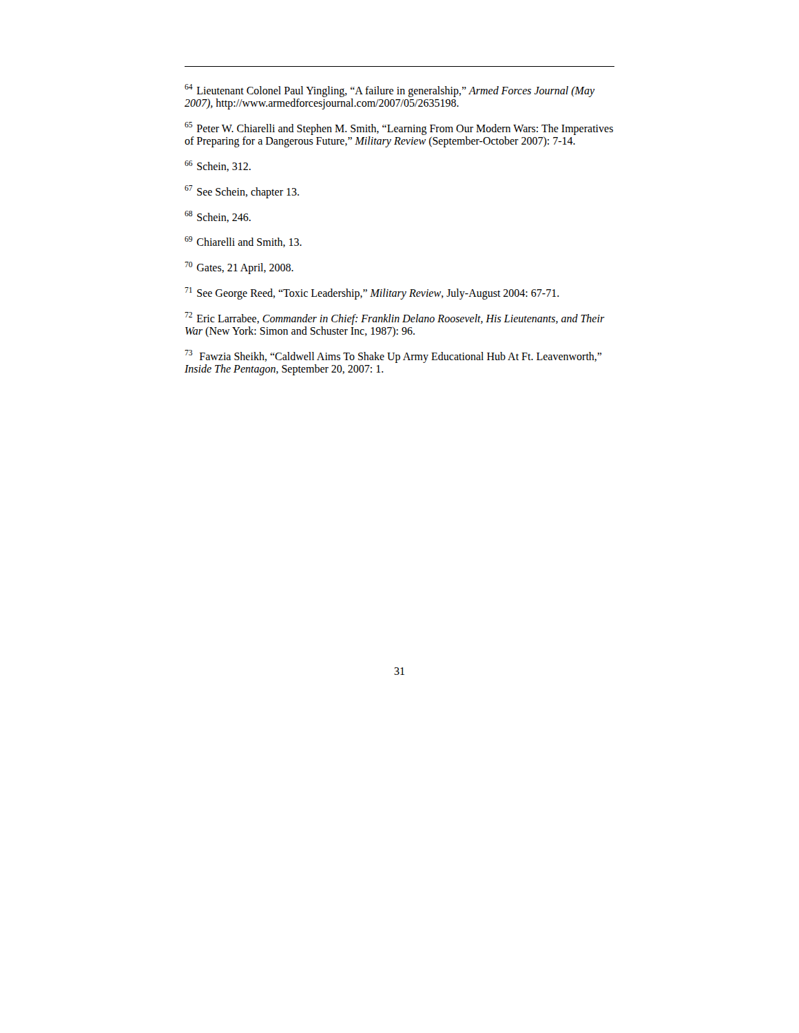64 Lieutenant Colonel Paul Yingling, “A failure in generalship,” Armed Forces Journal (May 2007), http://www.armedforcesjournal.com/2007/05/2635198.
65 Peter W. Chiarelli and Stephen M. Smith, “Learning From Our Modern Wars: The Imperatives of Preparing for a Dangerous Future,” Military Review (September-October 2007): 7-14.
66 Schein, 312.
67 See Schein, chapter 13.
68 Schein, 246.
69 Chiarelli and Smith, 13.
70 Gates, 21 April, 2008.
71 See George Reed, “Toxic Leadership,” Military Review, July-August 2004: 67-71.
72 Eric Larrabee, Commander in Chief: Franklin Delano Roosevelt, His Lieutenants, and Their War (New York: Simon and Schuster Inc, 1987): 96.
73 Fawzia Sheikh, “Caldwell Aims To Shake Up Army Educational Hub At Ft. Leavenworth,” Inside The Pentagon, September 20, 2007: 1.
31